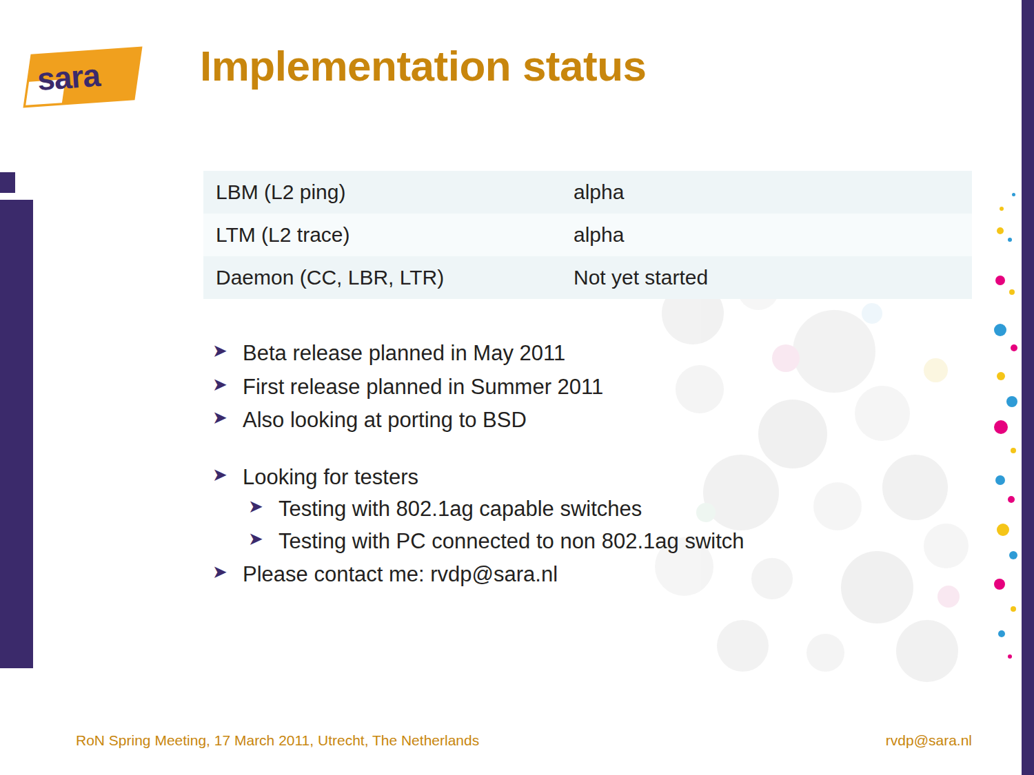sara
Implementation status
| LBM (L2 ping) | alpha |
| LTM (L2 trace) | alpha |
| Daemon (CC, LBR, LTR) | Not yet started |
Beta release planned in May 2011
First release planned in Summer 2011
Also looking at porting to BSD
Looking for testers
Testing with 802.1ag capable switches
Testing with PC connected to non 802.1ag switch
Please contact me: rvdp@sara.nl
RoN Spring Meeting, 17 March 2011, Utrecht, The Netherlands
rvdp@sara.nl